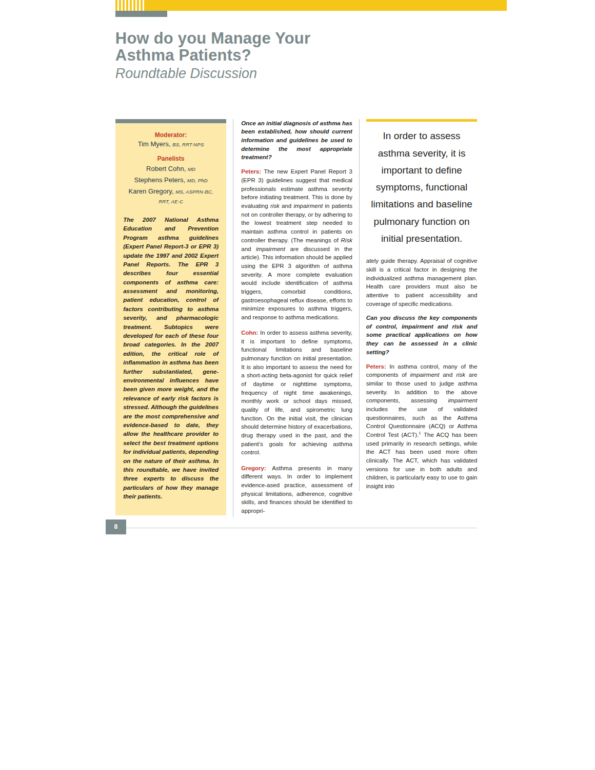How do you Manage Your
Asthma Patients? Roundtable Discussion
Moderator:
Tim Myers, BS, RRT-NPS
Panelists
Robert Cohn, MD
Stephens Peters, MD, PhD
Karen Gregory, MS, ASPRN-BC, RRT, AE-C
The 2007 National Asthma Education and Prevention Program asthma guidelines (Expert Panel Report-3 or EPR 3) update the 1997 and 2002 Expert Panel Reports. The EPR 3 describes four essential components of asthma care: assessment and monitoring, patient education, control of factors contributing to asthma severity, and pharmacologic treatment. Subtopics were developed for each of these four broad categories. In the 2007 edition, the critical role of inflammation in asthma has been further substantiated, gene-environmental influences have been given more weight, and the relevance of early risk factors is stressed. Although the guidelines are the most comprehensive and evidence-based to date, they allow the healthcare provider to select the best treatment options for individual patients, depending on the nature of their asthma. In this roundtable, we have invited three experts to discuss the particulars of how they manage their patients.
Once an initial diagnosis of asthma has been established, how should current information and guidelines be used to determine the most appropriate treatment?
Peters: The new Expert Panel Report 3 (EPR 3) guidelines suggest that medical professionals estimate asthma severity before initiating treatment. This is done by evaluating risk and impairment in patients not on controller therapy, or by adhering to the lowest treatment step needed to maintain asthma control in patients on controller therapy. (The meanings of Risk and impairment are discussed in the article). This information should be applied using the EPR 3 algorithm of asthma severity. A more complete evaluation would include identification of asthma triggers, comorbid conditions, gastroesophageal reflux disease, efforts to minimize exposures to asthma triggers, and response to asthma medications.
Cohn: In order to assess asthma severity, it is important to define symptoms, functional limitations and baseline pulmonary function on initial presentation. It is also important to assess the need for a short-acting beta-agonist for quick relief of daytime or nighttime symptoms, frequency of night time awakenings, monthly work or school days missed, quality of life, and spirometric lung function. On the initial visit, the clinician should determine history of exacerbations, drug therapy used in the past, and the patient’s goals for achieving asthma control.
Gregory: Asthma presents in many different ways. In order to implement evidence-ased practice, assessment of physical limitations, adherence, cognitive skills, and finances should be identified to appropri-
In order to assess asthma severity, it is important to define symptoms, functional limitations and baseline pulmonary function on initial presentation.
ately guide therapy. Appraisal of cognitive skill is a critical factor in designing the individualized asthma management plan. Health care providers must also be attentive to patient accessibility and coverage of specific medications.
Can you discuss the key components of control, impairment and risk and some practical applications on how they can be assessed in a clinic setting?
Peters: In asthma control, many of the components of impairment and risk are similar to those used to judge asthma severity. In addition to the above components, assessing impairment includes the use of validated questionnaires, such as the Asthma Control Questionnaire (ACQ) or Asthma Control Test (ACT).1 The ACQ has been used primarily in research settings, while the ACT has been used more often clinically. The ACT, which has validated versions for use in both adults and children, is particularly easy to use to gain insight into
8